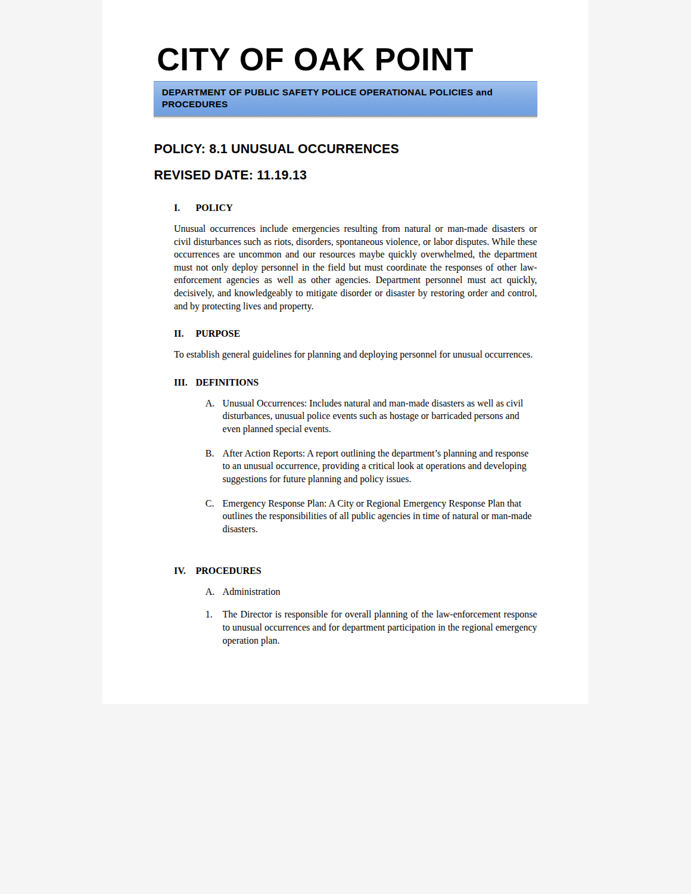CITY OF OAK POINT
DEPARTMENT OF PUBLIC SAFETY POLICE OPERATIONAL POLICIES and PROCEDURES
POLICY: 8.1 UNUSUAL OCCURRENCES
REVISED DATE: 11.19.13
I. POLICY
Unusual occurrences include emergencies resulting from natural or man-made disasters or civil disturbances such as riots, disorders, spontaneous violence, or labor disputes. While these occurrences are uncommon and our resources maybe quickly overwhelmed, the department must not only deploy personnel in the field but must coordinate the responses of other law-enforcement agencies as well as other agencies. Department personnel must act quickly, decisively, and knowledgeably to mitigate disorder or disaster by restoring order and control, and by protecting lives and property.
II. PURPOSE
To establish general guidelines for planning and deploying personnel for unusual occurrences.
III. DEFINITIONS
A. Unusual Occurrences: Includes natural and man-made disasters as well as civil disturbances, unusual police events such as hostage or barricaded persons and even planned special events.
B. After Action Reports: A report outlining the department’s planning and response to an unusual occurrence, providing a critical look at operations and developing suggestions for future planning and policy issues.
C. Emergency Response Plan: A City or Regional Emergency Response Plan that outlines the responsibilities of all public agencies in time of natural or man-made disasters.
IV. PROCEDURES
A. Administration
1. The Director is responsible for overall planning of the law-enforcement response to unusual occurrences and for department participation in the regional emergency operation plan.